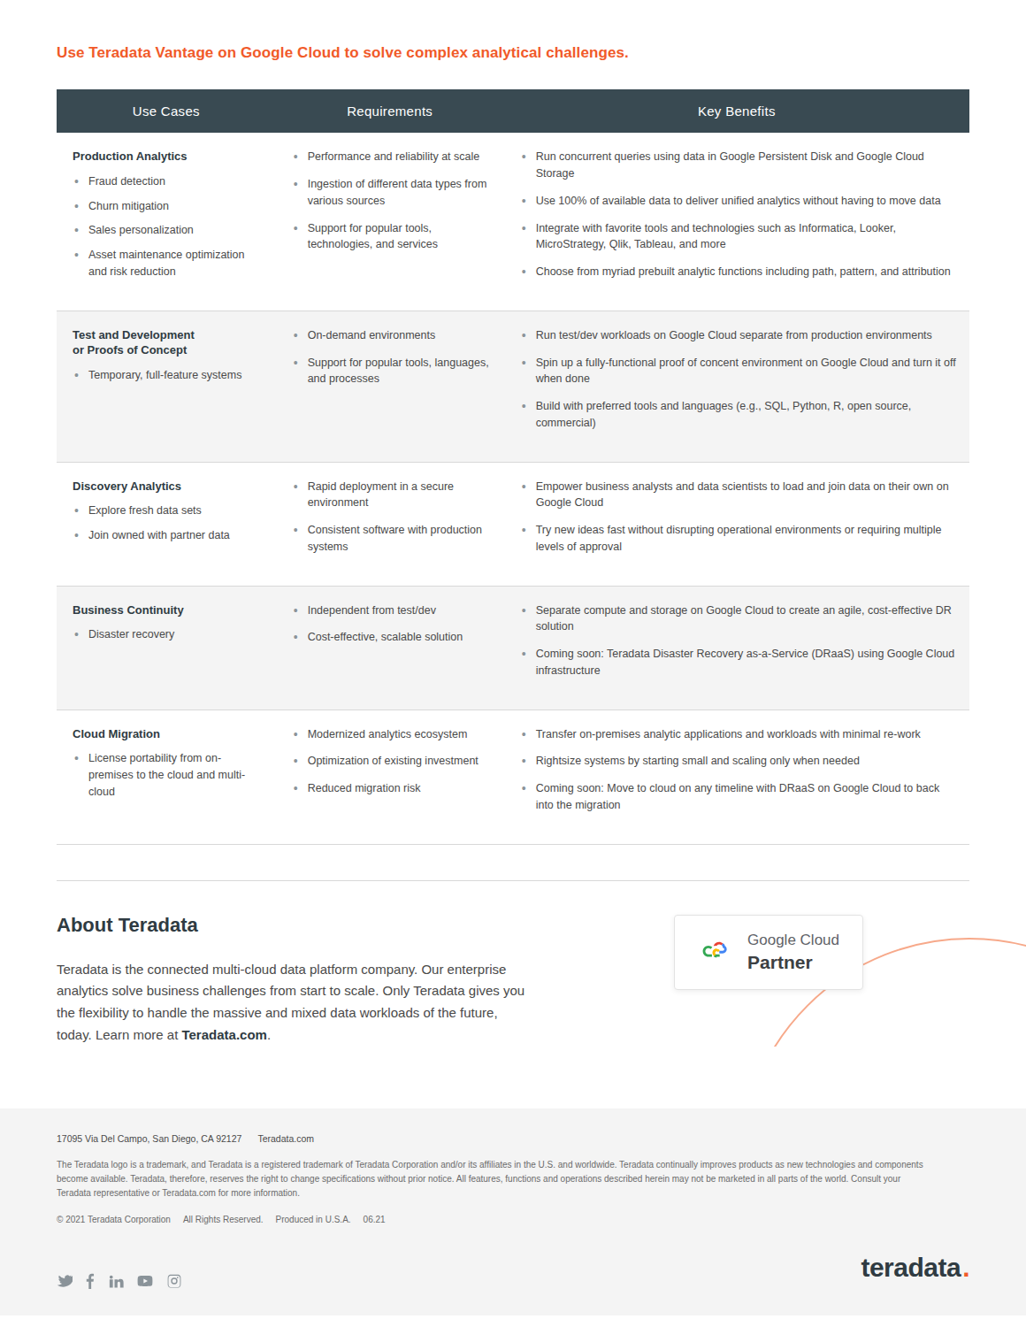Use Teradata Vantage on Google Cloud to solve complex analytical challenges.
| Use Cases | Requirements | Key Benefits |
| --- | --- | --- |
| Production Analytics Fraud detection Churn mitigation Sales personalization Asset maintenance optimization and risk reduction | Performance and reliability at scale Ingestion of different data types from various sources Support for popular tools, technologies, and services | Run concurrent queries using data in Google Persistent Disk and Google Cloud Storage Use 100% of available data to deliver unified analytics without having to move data Integrate with favorite tools and technologies such as Informatica, Looker, MicroStrategy, Qlik, Tableau, and more Choose from myriad prebuilt analytic functions including path, pattern, and attribution |
| Test and Development or Proofs of Concept Temporary, full-feature systems | On-demand environments Support for popular tools, languages, and processes | Run test/dev workloads on Google Cloud separate from production environments Spin up a fully-functional proof of concent environment on Google Cloud and turn it off when done Build with preferred tools and languages (e.g., SQL, Python, R, open source, commercial) |
| Discovery Analytics Explore fresh data sets Join owned with partner data | Rapid deployment in a secure environment Consistent software with production systems | Empower business analysts and data scientists to load and join data on their own on Google Cloud Try new ideas fast without disrupting operational environments or requiring multiple levels of approval |
| Business Continuity Disaster recovery | Independent from test/dev Cost-effective, scalable solution | Separate compute and storage on Google Cloud to create an agile, cost-effective DR solution Coming soon: Teradata Disaster Recovery as-a-Service (DRaaS) using Google Cloud infrastructure |
| Cloud Migration License portability from on-premises to the cloud and multi-cloud | Modernized analytics ecosystem Optimization of existing investment Reduced migration risk | Transfer on-premises analytic applications and workloads with minimal re-work Rightsize systems by starting small and scaling only when needed Coming soon: Move to cloud on any timeline with DRaaS on Google Cloud to back into the migration |
About Teradata
Teradata is the connected multi-cloud data platform company. Our enterprise analytics solve business challenges from start to scale. Only Teradata gives you the flexibility to handle the massive and mixed data workloads of the future, today. Learn more at Teradata.com.
Google Cloud Partner
17095 Via Del Campo, San Diego, CA 92127 Teradata.com
The Teradata logo is a trademark, and Teradata is a registered trademark of Teradata Corporation and/or its affiliates in the U.S. and worldwide. Teradata continually improves products as new technologies and components become available. Teradata, therefore, reserves the right to change specifications without prior notice. All features, functions and operations described herein may not be marketed in all parts of the world. Consult your Teradata representative or Teradata.com for more information.
© 2021 Teradata Corporation All Rights Reserved. Produced in U.S.A. 06.21
teradata.